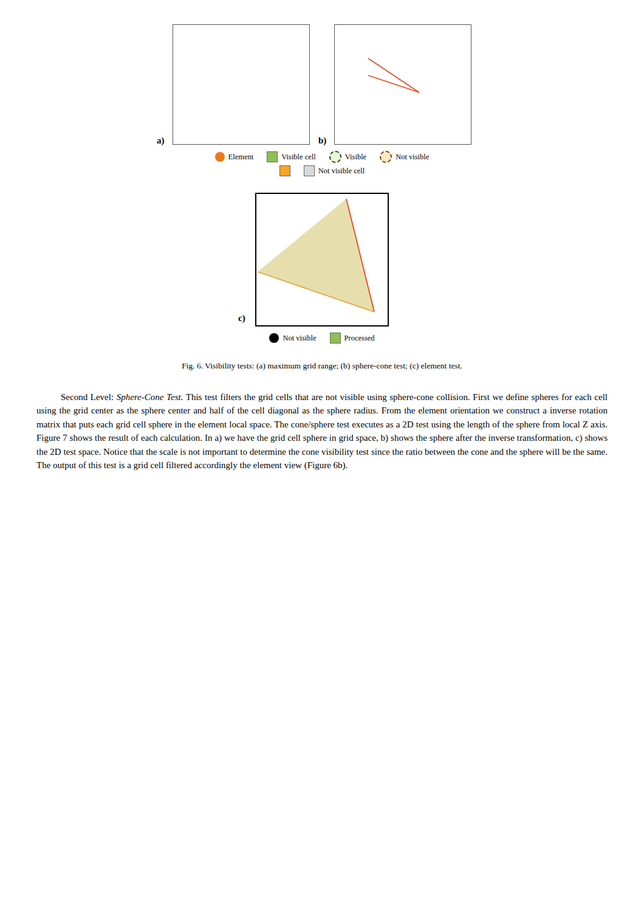a)
b)
Element
Visible cell
Visible
Not visible
Not visible cell
c)
Not visible
Processed
Fig. 6. Visibility tests: (a) maximum grid range; (b) sphere-cone test; (c) element test.
Second Level: Sphere-Cone Test. This test filters the grid cells that are not visible using sphere-cone collision. First we define spheres for each cell using the grid center as the sphere center and half of the cell diagonal as the sphere radius. From the element orientation we construct a inverse rotation matrix that puts each grid cell sphere in the element local space. The cone/sphere test executes as a 2D test using the length of the sphere from local Z axis. Figure 7 shows the result of each calculation. In a) we have the grid cell sphere in grid space, b) shows the sphere after the inverse transformation, c) shows the 2D test space. Notice that the scale is not important to determine the cone visibility test since the ratio between the cone and the sphere will be the same. The output of this test is a grid cell filtered accordingly the element view (Figure 6b).